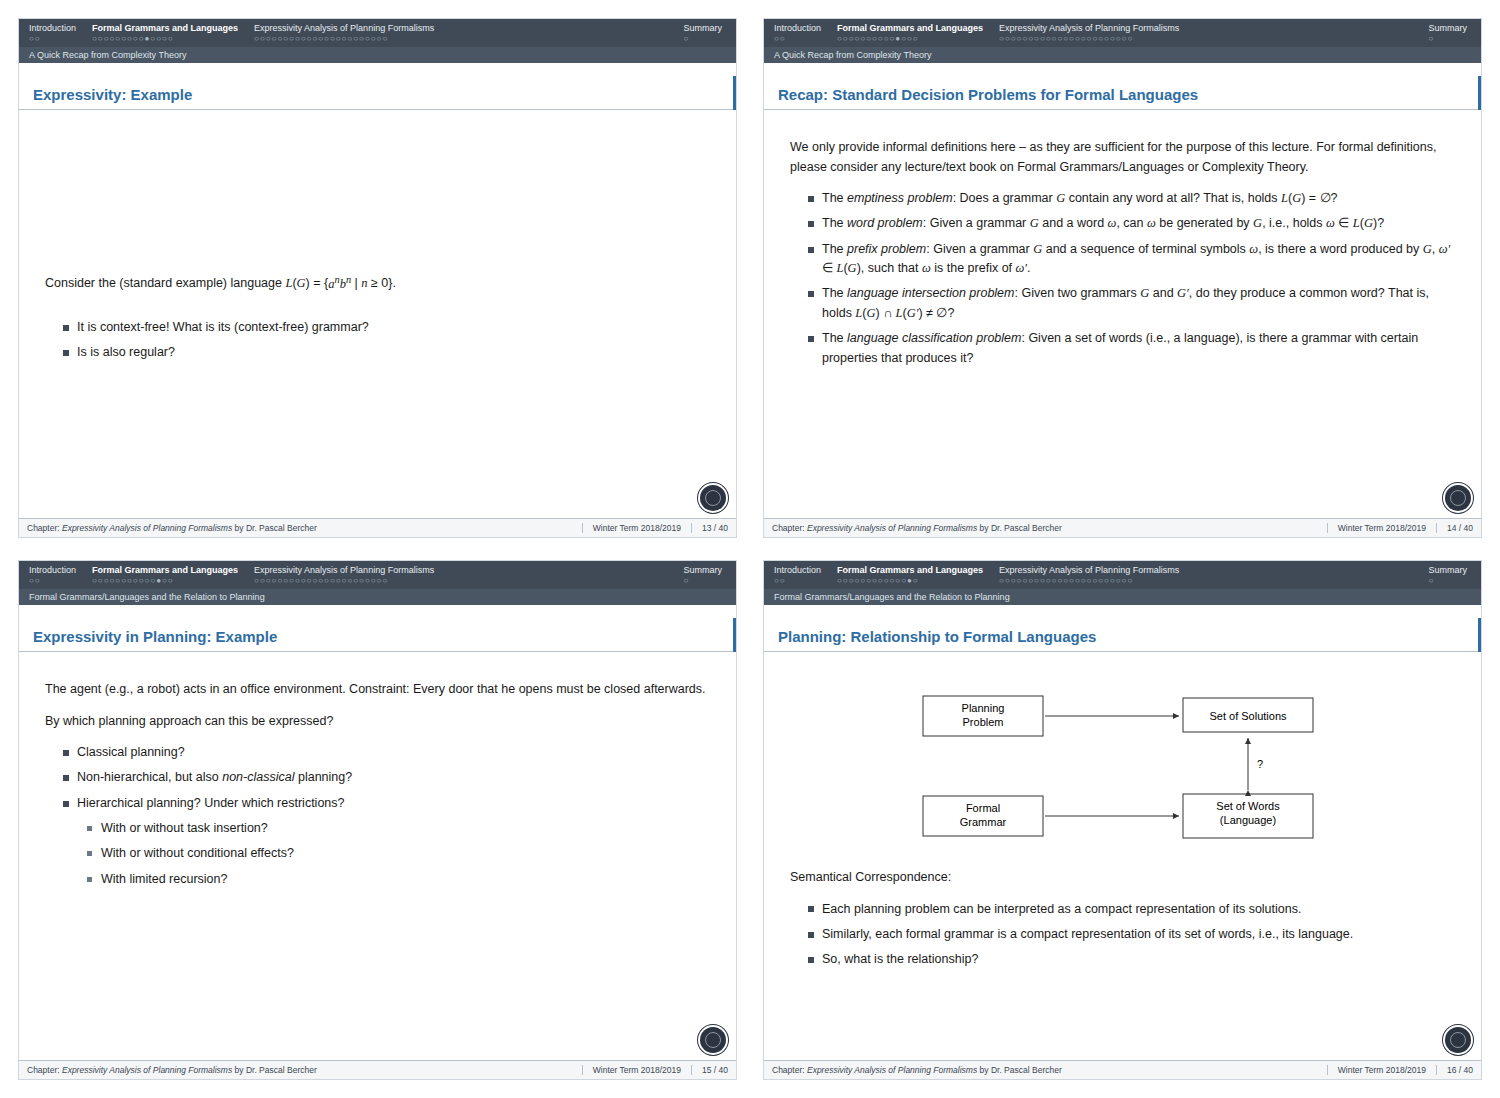Introduction○○
Formal Grammars and Languages○○○○○○○○○●○○○○
Expressivity Analysis of Planning Formalisms○○○○○○○○○○○○○○○○○○○○○○○
Summary○
A Quick Recap from Complexity Theory
Expressivity: Example
Consider the (standard example) language L(G) = {anbn | n ≥ 0}.
It is context-free! What is its (context-free) grammar?
Is is also regular?
Chapter: Expressivity Analysis of Planning Formalisms by Dr. Pascal Bercher
Winter Term 2018/2019
13 / 40
Introduction○○
Formal Grammars and Languages○○○○○○○○○○●○○○
Expressivity Analysis of Planning Formalisms○○○○○○○○○○○○○○○○○○○○○○○
Summary○
A Quick Recap from Complexity Theory
Recap: Standard Decision Problems for Formal Languages
We only provide informal definitions here – as they are sufficient for the purpose of this lecture. For formal definitions, please consider any lecture/text book on Formal Grammars/Languages or Complexity Theory.
The emptiness problem: Does a grammar G contain any word at all? That is, holds L(G) = ∅?
The word problem: Given a grammar G and a word ω, can ω be generated by G, i.e., holds ω ∈ L(G)?
The prefix problem: Given a grammar G and a sequence of terminal symbols ω, is there a word produced by G, ω′ ∈ L(G), such that ω is the prefix of ω′.
The language intersection problem: Given two grammars G and G′, do they produce a common word? That is, holds L(G) ∩ L(G′) ≠ ∅?
The language classification problem: Given a set of words (i.e., a language), is there a grammar with certain properties that produces it?
Chapter: Expressivity Analysis of Planning Formalisms by Dr. Pascal Bercher
Winter Term 2018/2019
14 / 40
Introduction○○
Formal Grammars and Languages○○○○○○○○○○○●○○
Expressivity Analysis of Planning Formalisms○○○○○○○○○○○○○○○○○○○○○○○
Summary○
Formal Grammars/Languages and the Relation to Planning
Expressivity in Planning: Example
The agent (e.g., a robot) acts in an office environment. Constraint: Every door that he opens must be closed afterwards.
By which planning approach can this be expressed?
Classical planning?
Non-hierarchical, but also non-classical planning?
Hierarchical planning? Under which restrictions?
With or without task insertion?
With or without conditional effects?
With limited recursion?
Chapter: Expressivity Analysis of Planning Formalisms by Dr. Pascal Bercher
Winter Term 2018/2019
15 / 40
Introduction○○
Formal Grammars and Languages○○○○○○○○○○○○●○
Expressivity Analysis of Planning Formalisms○○○○○○○○○○○○○○○○○○○○○○○
Summary○
Formal Grammars/Languages and the Relation to Planning
Planning: Relationship to Formal Languages
Planning Problem Set of Solutions Formal Grammar Set of Words (Language) ?
Semantical Correspondence:
Each planning problem can be interpreted as a compact representation of its solutions.
Similarly, each formal grammar is a compact representation of its set of words, i.e., its language.
So, what is the relationship?
Chapter: Expressivity Analysis of Planning Formalisms by Dr. Pascal Bercher
Winter Term 2018/2019
16 / 40